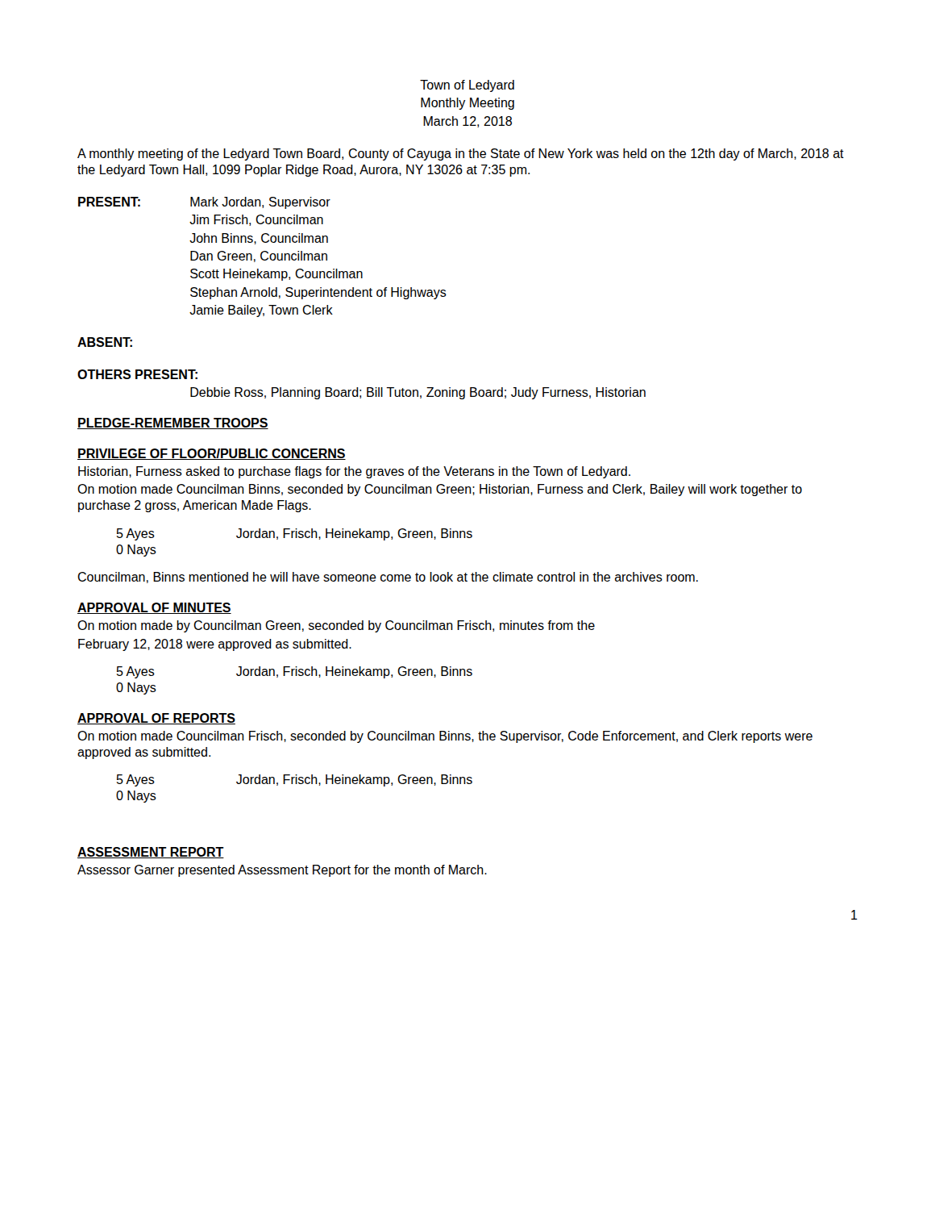Town of Ledyard
Monthly Meeting
March 12, 2018
A monthly meeting of the Ledyard Town Board, County of Cayuga in the State of New York was held on the 12th day of March, 2018 at the Ledyard Town Hall, 1099 Poplar Ridge Road, Aurora, NY 13026 at 7:35 pm.
PRESENT:
Mark Jordan, Supervisor
Jim Frisch, Councilman
John Binns, Councilman
Dan Green, Councilman
Scott Heinekamp, Councilman
Stephan Arnold, Superintendent of Highways
Jamie Bailey, Town Clerk
ABSENT:
OTHERS PRESENT:
Debbie Ross, Planning Board; Bill Tuton, Zoning Board; Judy Furness, Historian
PLEDGE-REMEMBER TROOPS
PRIVILEGE OF FLOOR/PUBLIC CONCERNS
Historian, Furness asked to purchase flags for the graves of the Veterans in the Town of Ledyard.
On motion made Councilman Binns, seconded by Councilman Green; Historian, Furness and Clerk, Bailey will work together to purchase 2 gross, American Made Flags.
5 Ayes
Jordan, Frisch, Heinekamp, Green, Binns
0 Nays
Councilman, Binns mentioned he will have someone come to look at the climate control in the archives room.
APPROVAL OF MINUTES
On motion made by Councilman Green, seconded by Councilman Frisch, minutes from the
February 12, 2018 were approved as submitted.
5 Ayes
Jordan, Frisch, Heinekamp, Green, Binns
0 Nays
APPROVAL OF REPORTS
On motion made Councilman Frisch, seconded by Councilman Binns, the Supervisor, Code Enforcement, and Clerk reports were approved as submitted.
5 Ayes
Jordan, Frisch, Heinekamp, Green, Binns
0 Nays
ASSESSMENT REPORT
Assessor Garner presented Assessment Report for the month of March.
1